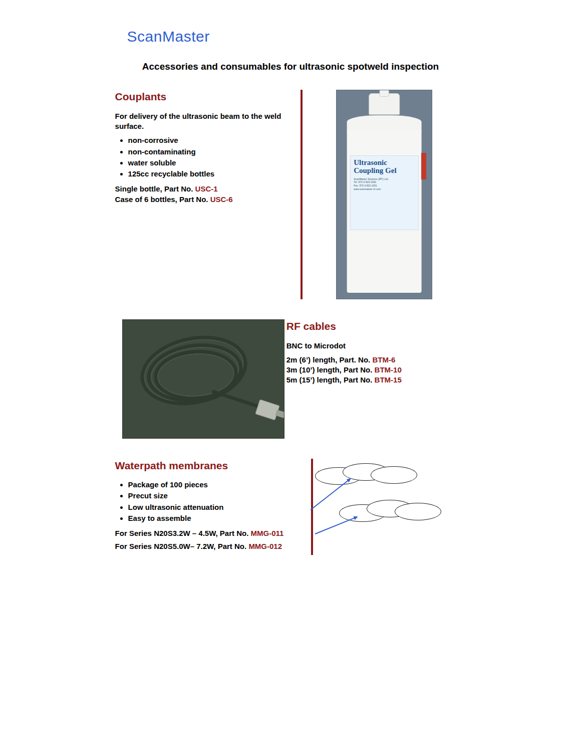ScanMaster
Accessories and consumables for ultrasonic spotweld inspection
Couplants
For delivery of the ultrasonic beam to the weld surface.
non-corrosive
non-contaminating
water soluble
125cc recyclable bottles
Single bottle, Part No. USC-1
Case of 6 bottles, Part No. USC-6
Ultrasonic
Coupling Gel
ScanMaster Systems (IRT) Ltd.
Tel: 972-3-923-1000
Fax: 972-3-923-1001
www.scanmaster-irt.com
RF cables
BNC to Microdot
2m (6’) length, Part. No. BTM-6
3m (10’) length, Part No. BTM-10
5m (15’) length, Part No. BTM-15
Waterpath membranes
Package of 100 pieces
Precut size
Low ultrasonic attenuation
Easy to assemble
For Series N20S3.2W – 4.5W, Part No. MMG-011
For Series N20S5.0W– 7.2W, Part No. MMG-012